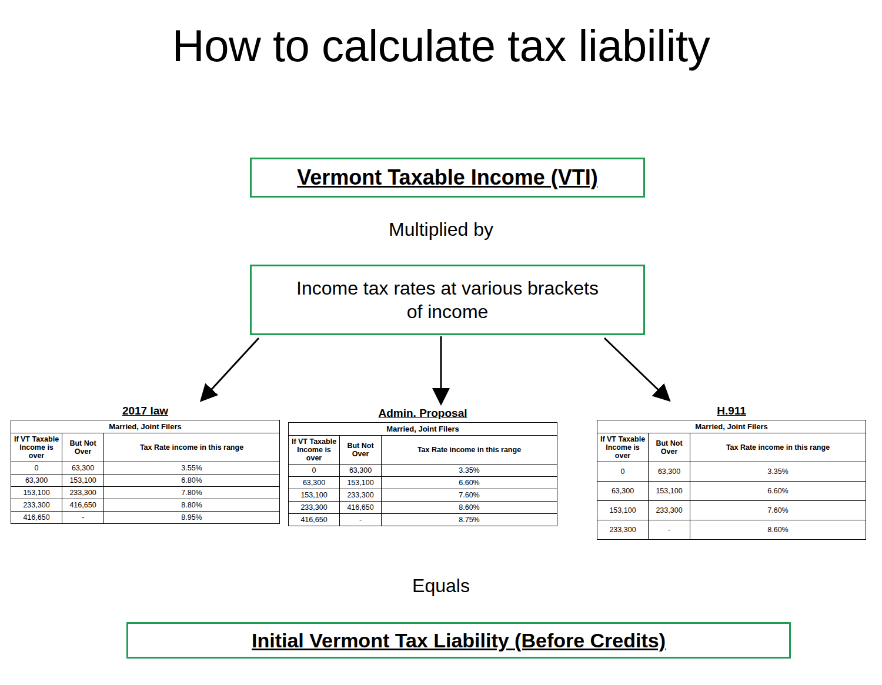How to calculate tax liability
Vermont Taxable Income (VTI)
Multiplied by
Income tax rates at various brackets
of income
2017 law
| Married, Joint Filers |
| --- |
| If VT Taxable Income is over | But Not Over | Tax Rate income in this range |
| 0 | 63,300 | 3.55% |
| 63,300 | 153,100 | 6.80% |
| 153,100 | 233,300 | 7.80% |
| 233,300 | 416,650 | 8.80% |
| 416,650 | - | 8.95% |
Admin. Proposal
| Married, Joint Filers |
| --- |
| If VT Taxable Income is over | But Not Over | Tax Rate income in this range |
| 0 | 63,300 | 3.35% |
| 63,300 | 153,100 | 6.60% |
| 153,100 | 233,300 | 7.60% |
| 233,300 | 416,650 | 8.60% |
| 416,650 | - | 8.75% |
H.911
| Married, Joint Filers |
| --- |
| If VT Taxable Income is over | But Not Over | Tax Rate income in this range |
| 0 | 63,300 | 3.35% |
| 63,300 | 153,100 | 6.60% |
| 153,100 | 233,300 | 7.60% |
| 233,300 | - | 8.60% |
Equals
Initial Vermont Tax Liability (Before Credits)